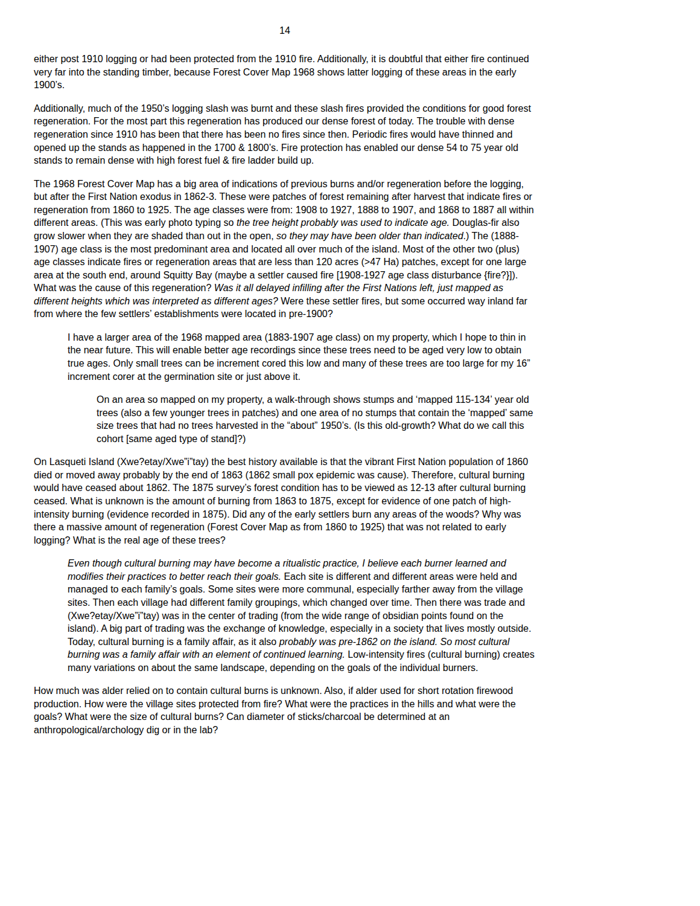14
either post 1910 logging or had been protected from the 1910 fire. Additionally, it is doubtful that either fire continued very far into the standing timber, because Forest Cover Map 1968 shows latter logging of these areas in the early 1900’s.
Additionally, much of the 1950’s logging slash was burnt and these slash fires provided the conditions for good forest regeneration. For the most part this regeneration has produced our dense forest of today. The trouble with dense regeneration since 1910 has been that there has been no fires since then. Periodic fires would have thinned and opened up the stands as happened in the 1700 & 1800’s. Fire protection has enabled our dense 54 to 75 year old stands to remain dense with high forest fuel & fire ladder build up.
The 1968 Forest Cover Map has a big area of indications of previous burns and/or regeneration before the logging, but after the First Nation exodus in 1862-3. These were patches of forest remaining after harvest that indicate fires or regeneration from 1860 to 1925. The age classes were from: 1908 to 1927, 1888 to 1907, and 1868 to 1887 all within different areas. (This was early photo typing so the tree height probably was used to indicate age. Douglas-fir also grow slower when they are shaded than out in the open, so they may have been older than indicated.) The (1888-1907) age class is the most predominant area and located all over much of the island. Most of the other two (plus) age classes indicate fires or regeneration areas that are less than 120 acres (>47 Ha) patches, except for one large area at the south end, around Squitty Bay (maybe a settler caused fire [1908-1927 age class disturbance {fire?}]). What was the cause of this regeneration? Was it all delayed infilling after the First Nations left, just mapped as different heights which was interpreted as different ages? Were these settler fires, but some occurred way inland far from where the few settlers’ establishments were located in pre-1900?
I have a larger area of the 1968 mapped area (1883-1907 age class) on my property, which I hope to thin in the near future. This will enable better age recordings since these trees need to be aged very low to obtain true ages. Only small trees can be increment cored this low and many of these trees are too large for my 16” increment corer at the germination site or just above it.
On an area so mapped on my property, a walk-through shows stumps and ‘mapped 115-134’ year old trees (also a few younger trees in patches) and one area of no stumps that contain the ‘mapped’ same size trees that had no trees harvested in the “about” 1950’s. (Is this old-growth? What do we call this cohort [same aged type of stand]?)
On Lasqueti Island (Xwe?etay/Xwe”i”tay) the best history available is that the vibrant First Nation population of 1860 died or moved away probably by the end of 1863 (1862 small pox epidemic was cause). Therefore, cultural burning would have ceased about 1862. The 1875 survey’s forest condition has to be viewed as 12-13 after cultural burning ceased. What is unknown is the amount of burning from 1863 to 1875, except for evidence of one patch of high-intensity burning (evidence recorded in 1875). Did any of the early settlers burn any areas of the woods? Why was there a massive amount of regeneration (Forest Cover Map as from 1860 to 1925) that was not related to early logging? What is the real age of these trees?
Even though cultural burning may have become a ritualistic practice, I believe each burner learned and modifies their practices to better reach their goals. Each site is different and different areas were held and managed to each family’s goals. Some sites were more communal, especially farther away from the village sites. Then each village had different family groupings, which changed over time. Then there was trade and (Xwe?etay/Xwe”i”tay) was in the center of trading (from the wide range of obsidian points found on the island). A big part of trading was the exchange of knowledge, especially in a society that lives mostly outside. Today, cultural burning is a family affair, as it also probably was pre-1862 on the island. So most cultural burning was a family affair with an element of continued learning. Low-intensity fires (cultural burning) creates many variations on about the same landscape, depending on the goals of the individual burners.
How much was alder relied on to contain cultural burns is unknown. Also, if alder used for short rotation firewood production. How were the village sites protected from fire? What were the practices in the hills and what were the goals? What were the size of cultural burns? Can diameter of sticks/charcoal be determined at an anthropological/archology dig or in the lab?